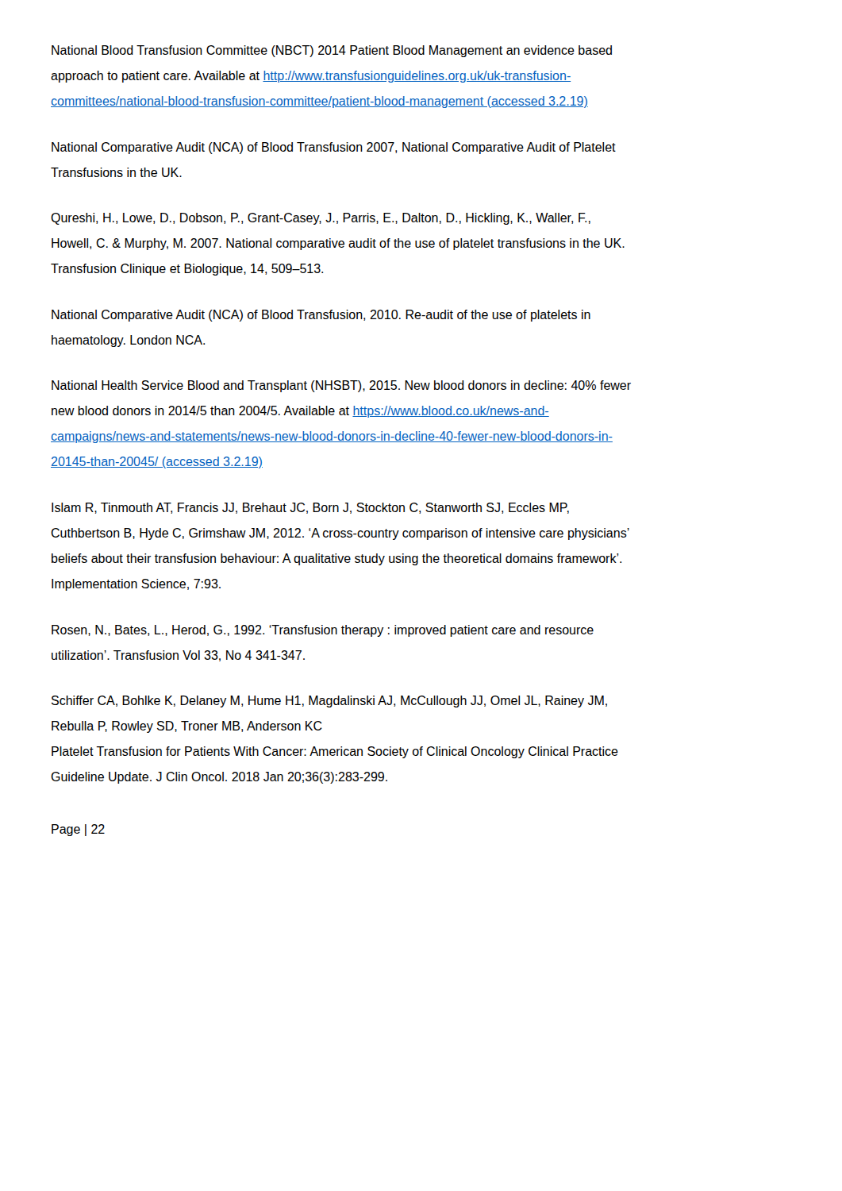National Blood Transfusion Committee (NBCT) 2014 Patient Blood Management an evidence based approach to patient care. Available at http://www.transfusionguidelines.org.uk/uk-transfusion-committees/national-blood-transfusion-committee/patient-blood-management (accessed 3.2.19)
National Comparative Audit (NCA) of Blood Transfusion 2007, National Comparative Audit of Platelet Transfusions in the UK.
Qureshi, H., Lowe, D., Dobson, P., Grant-Casey, J., Parris, E., Dalton, D., Hickling, K., Waller, F., Howell, C. & Murphy, M. 2007. National comparative audit of the use of platelet transfusions in the UK. Transfusion Clinique et Biologique, 14, 509–513.
National Comparative Audit (NCA) of Blood Transfusion, 2010. Re-audit of the use of platelets in haematology. London NCA.
National Health Service Blood and Transplant (NHSBT), 2015. New blood donors in decline: 40% fewer new blood donors in 2014/5 than 2004/5. Available at https://www.blood.co.uk/news-and-campaigns/news-and-statements/news-new-blood-donors-in-decline-40-fewer-new-blood-donors-in-20145-than-20045/ (accessed 3.2.19)
Islam R, Tinmouth AT, Francis JJ, Brehaut JC, Born J, Stockton C, Stanworth SJ, Eccles MP, Cuthbertson B, Hyde C, Grimshaw JM, 2012. ‘A cross-country comparison of intensive care physicians’ beliefs about their transfusion behaviour: A qualitative study using the theoretical domains framework’. Implementation Science, 7:93.
Rosen, N., Bates, L., Herod, G., 1992. ‘Transfusion therapy : improved patient care and resource utilization’. Transfusion Vol 33, No 4 341-347.
Schiffer CA, Bohlke K, Delaney M, Hume H1, Magdalinski AJ, McCullough JJ, Omel JL, Rainey JM, Rebulla P, Rowley SD, Troner MB, Anderson KC
Platelet Transfusion for Patients With Cancer: American Society of Clinical Oncology Clinical Practice Guideline Update. J Clin Oncol. 2018 Jan 20;36(3):283-299.
Page | 22